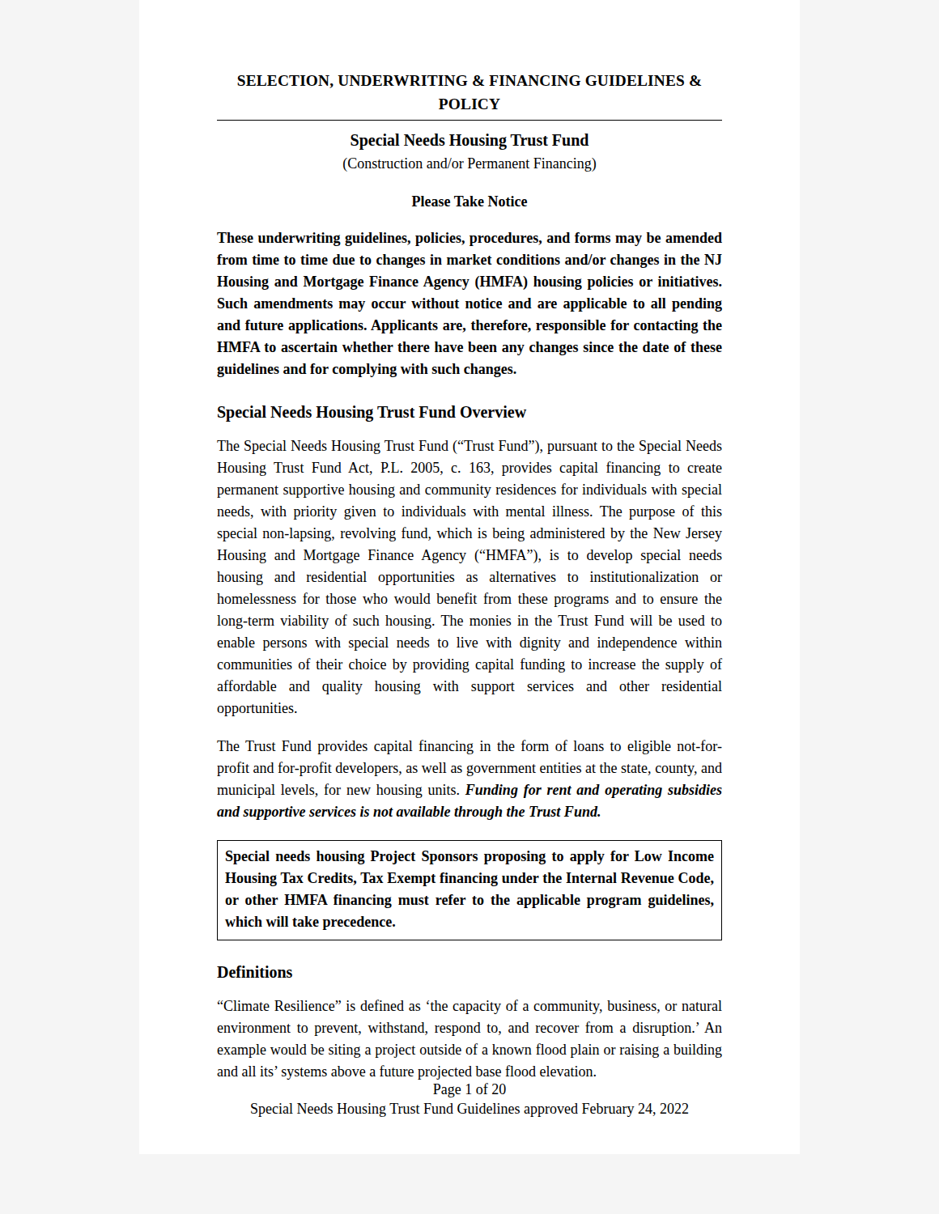SELECTION, UNDERWRITING & FINANCING GUIDELINES & POLICY
Special Needs Housing Trust Fund
(Construction and/or Permanent Financing)
Please Take Notice
These underwriting guidelines, policies, procedures, and forms may be amended from time to time due to changes in market conditions and/or changes in the NJ Housing and Mortgage Finance Agency (HMFA) housing policies or initiatives. Such amendments may occur without notice and are applicable to all pending and future applications. Applicants are, therefore, responsible for contacting the HMFA to ascertain whether there have been any changes since the date of these guidelines and for complying with such changes.
Special Needs Housing Trust Fund Overview
The Special Needs Housing Trust Fund (“Trust Fund”), pursuant to the Special Needs Housing Trust Fund Act, P.L. 2005, c. 163, provides capital financing to create permanent supportive housing and community residences for individuals with special needs, with priority given to individuals with mental illness. The purpose of this special non-lapsing, revolving fund, which is being administered by the New Jersey Housing and Mortgage Finance Agency (“HMFA”), is to develop special needs housing and residential opportunities as alternatives to institutionalization or homelessness for those who would benefit from these programs and to ensure the long-term viability of such housing. The monies in the Trust Fund will be used to enable persons with special needs to live with dignity and independence within communities of their choice by providing capital funding to increase the supply of affordable and quality housing with support services and other residential opportunities.
The Trust Fund provides capital financing in the form of loans to eligible not-for-profit and for-profit developers, as well as government entities at the state, county, and municipal levels, for new housing units. Funding for rent and operating subsidies and supportive services is not available through the Trust Fund.
Special needs housing Project Sponsors proposing to apply for Low Income Housing Tax Credits, Tax Exempt financing under the Internal Revenue Code, or other HMFA financing must refer to the applicable program guidelines, which will take precedence.
Definitions
“Climate Resilience” is defined as ‘the capacity of a community, business, or natural environment to prevent, withstand, respond to, and recover from a disruption.’ An example would be siting a project outside of a known flood plain or raising a building and all its’ systems above a future projected base flood elevation.
Page 1 of 20
Special Needs Housing Trust Fund Guidelines approved February 24, 2022